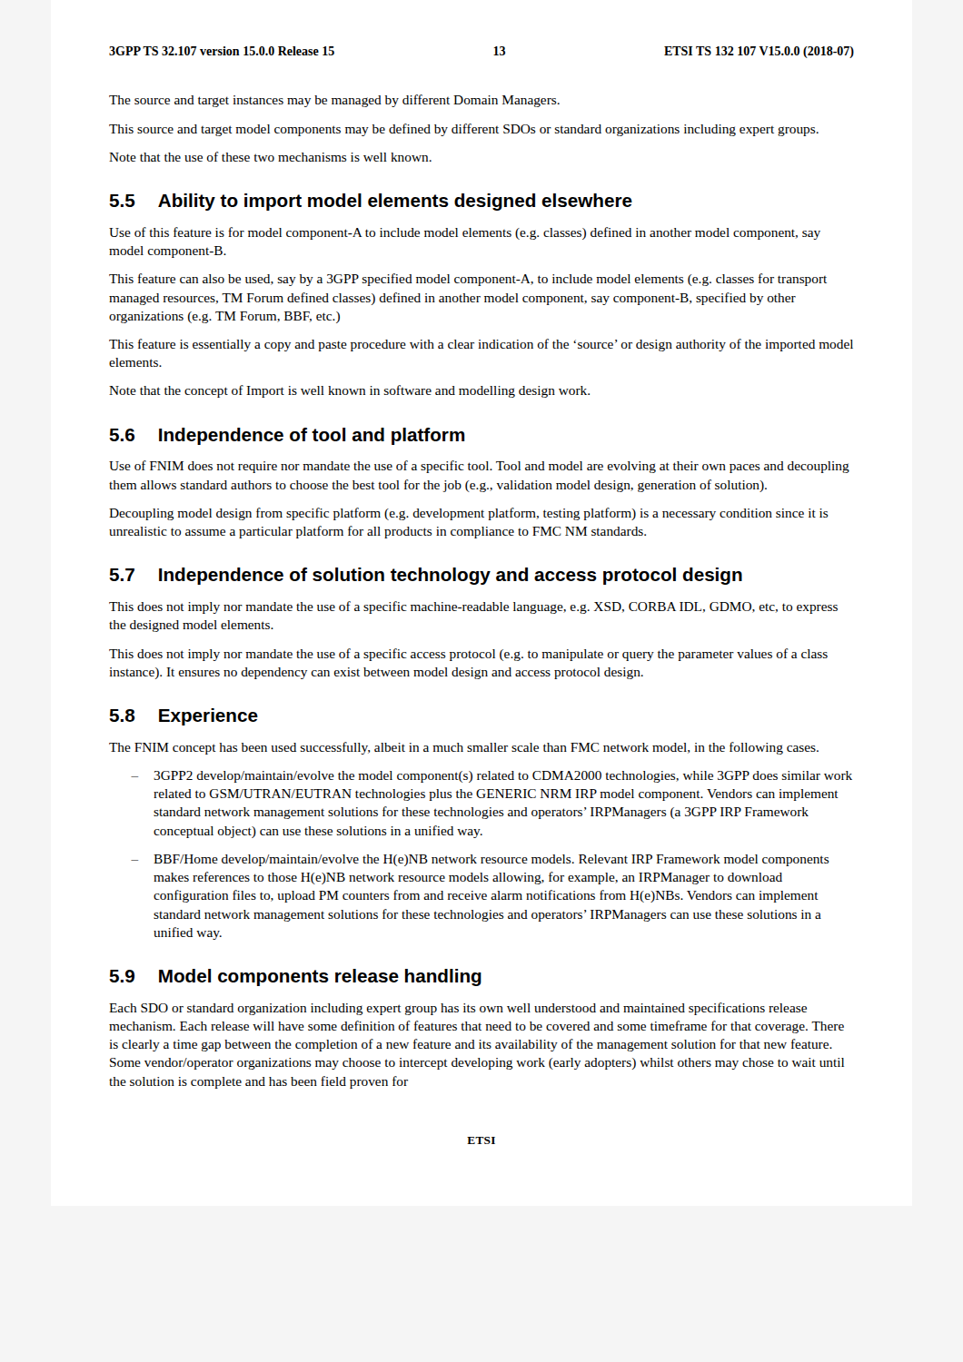3GPP TS 32.107 version 15.0.0 Release 15 13 ETSI TS 132 107 V15.0.0 (2018-07)
The source and target instances may be managed by different Domain Managers.
This source and target model components may be defined by different SDOs or standard organizations including expert groups.
Note that the use of these two mechanisms is well known.
5.5 Ability to import model elements designed elsewhere
Use of this feature is for model component-A to include model elements (e.g. classes) defined in another model component, say model component-B.
This feature can also be used, say by a 3GPP specified model component-A, to include model elements (e.g. classes for transport managed resources, TM Forum defined classes) defined in another model component, say component-B, specified by other organizations (e.g. TM Forum, BBF, etc.)
This feature is essentially a copy and paste procedure with a clear indication of the ‘source’ or design authority of the imported model elements.
Note that the concept of Import is well known in software and modelling design work.
5.6 Independence of tool and platform
Use of FNIM does not require nor mandate the use of a specific tool. Tool and model are evolving at their own paces and decoupling them allows standard authors to choose the best tool for the job (e.g., validation model design, generation of solution).
Decoupling model design from specific platform (e.g. development platform, testing platform) is a necessary condition since it is unrealistic to assume a particular platform for all products in compliance to FMC NM standards.
5.7 Independence of solution technology and access protocol design
This does not imply nor mandate the use of a specific machine-readable language, e.g. XSD, CORBA IDL, GDMO, etc, to express the designed model elements.
This does not imply nor mandate the use of a specific access protocol (e.g. to manipulate or query the parameter values of a class instance). It ensures no dependency can exist between model design and access protocol design.
5.8 Experience
The FNIM concept has been used successfully, albeit in a much smaller scale than FMC network model, in the following cases.
3GPP2 develop/maintain/evolve the model component(s) related to CDMA2000 technologies, while 3GPP does similar work related to GSM/UTRAN/EUTRAN technologies plus the GENERIC NRM IRP model component. Vendors can implement standard network management solutions for these technologies and operators’ IRPManagers (a 3GPP IRP Framework conceptual object) can use these solutions in a unified way.
BBF/Home develop/maintain/evolve the H(e)NB network resource models. Relevant IRP Framework model components makes references to those H(e)NB network resource models allowing, for example, an IRPManager to download configuration files to, upload PM counters from and receive alarm notifications from H(e)NBs. Vendors can implement standard network management solutions for these technologies and operators’ IRPManagers can use these solutions in a unified way.
5.9 Model components release handling
Each SDO or standard organization including expert group has its own well understood and maintained specifications release mechanism. Each release will have some definition of features that need to be covered and some timeframe for that coverage. There is clearly a time gap between the completion of a new feature and its availability of the management solution for that new feature. Some vendor/operator organizations may choose to intercept developing work (early adopters) whilst others may chose to wait until the solution is complete and has been field proven for
ETSI